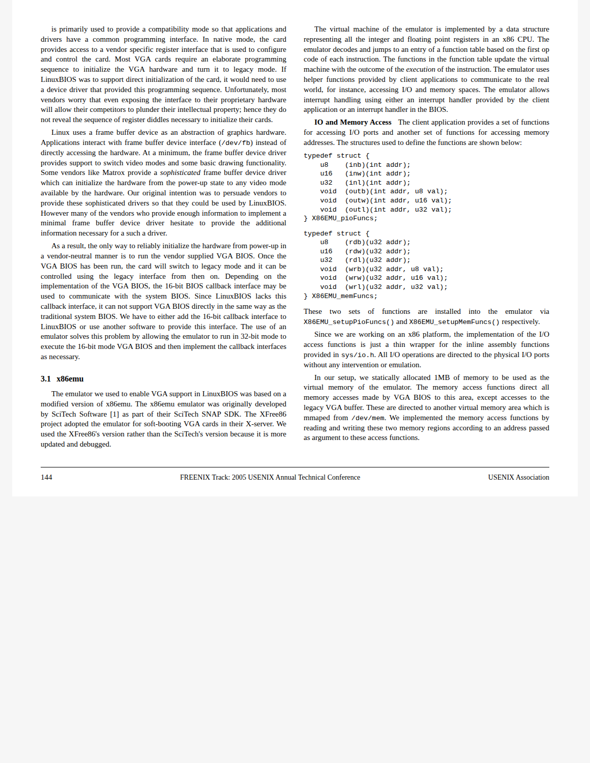is primarily used to provide a compatibility mode so that applications and drivers have a common programming interface. In native mode, the card provides access to a vendor specific register interface that is used to configure and control the card. Most VGA cards require an elaborate programming sequence to initialize the VGA hardware and turn it to legacy mode. If LinuxBIOS was to support direct initialization of the card, it would need to use a device driver that provided this programming sequence. Unfortunately, most vendors worry that even exposing the interface to their proprietary hardware will allow their competitors to plunder their intellectual property; hence they do not reveal the sequence of register diddles necessary to initialize their cards.
Linux uses a frame buffer device as an abstraction of graphics hardware. Applications interact with frame buffer device interface (/dev/fb) instead of directly accessing the hardware. At a minimum, the frame buffer device driver provides support to switch video modes and some basic drawing functionality. Some vendors like Matrox provide a sophisticated frame buffer device driver which can initialize the hardware from the power-up state to any video mode available by the hardware. Our original intention was to persuade vendors to provide these sophisticated drivers so that they could be used by LinuxBIOS. However many of the vendors who provide enough information to implement a minimal frame buffer device driver hesitate to provide the additional information necessary for a such a driver.
As a result, the only way to reliably initialize the hardware from power-up in a vendor-neutral manner is to run the vendor supplied VGA BIOS. Once the VGA BIOS has been run, the card will switch to legacy mode and it can be controlled using the legacy interface from then on. Depending on the implementation of the VGA BIOS, the 16-bit BIOS callback interface may be used to communicate with the system BIOS. Since LinuxBIOS lacks this callback interface, it can not support VGA BIOS directly in the same way as the traditional system BIOS. We have to either add the 16-bit callback interface to LinuxBIOS or use another software to provide this interface. The use of an emulator solves this problem by allowing the emulator to run in 32-bit mode to execute the 16-bit mode VGA BIOS and then implement the callback interfaces as necessary.
3.1x86emu
The emulator we used to enable VGA support in LinuxBIOS was based on a modified version of x86emu. The x86emu emulator was originally developed by SciTech Software [1] as part of their SciTech SNAP SDK. The XFree86 project adopted the emulator for soft-booting VGA cards in their X-server. We used the XFree86's version rather than the SciTech's version because it is more updated and debugged.
The virtual machine of the emulator is implemented by a data structure representing all the integer and floating point registers in an x86 CPU. The emulator decodes and jumps to an entry of a function table based on the first op code of each instruction. The functions in the function table update the virtual machine with the outcome of the execution of the instruction. The emulator uses helper functions provided by client applications to communicate to the real world, for instance, accessing I/O and memory spaces. The emulator allows interrupt handling using either an interrupt handler provided by the client application or an interrupt handler in the BIOS.
IO and Memory Access The client application provides a set of functions for accessing I/O ports and another set of functions for accessing memory addresses. The structures used to define the functions are shown below:
typedef struct {
    u8    (inb)(int addr);
    u16   (inw)(int addr);
    u32   (inl)(int addr);
    void  (outb)(int addr, u8 val);
    void  (outw)(int addr, u16 val);
    void  (outl)(int addr, u32 val);
} X86EMU_pioFuncs;
typedef struct {
    u8    (rdb)(u32 addr);
    u16   (rdw)(u32 addr);
    u32   (rdl)(u32 addr);
    void  (wrb)(u32 addr, u8 val);
    void  (wrw)(u32 addr, u16 val);
    void  (wrl)(u32 addr, u32 val);
} X86EMU_memFuncs;
These two sets of functions are installed into the emulator via X86EMU_setupPioFuncs() and X86EMU_setupMemFuncs() respectively.
Since we are working on an x86 platform, the implementation of the I/O access functions is just a thin wrapper for the inline assembly functions provided in sys/io.h. All I/O operations are directed to the physical I/O ports without any intervention or emulation.
In our setup, we statically allocated 1MB of memory to be used as the virtual memory of the emulator. The memory access functions direct all memory accesses made by VGA BIOS to this area, except accesses to the legacy VGA buffer. These are directed to another virtual memory area which is mmaped from /dev/mem. We implemented the memory access functions by reading and writing these two memory regions according to an address passed as argument to these access functions.
144
FREENIX Track: 2005 USENIX Annual Technical Conference
USENIX Association